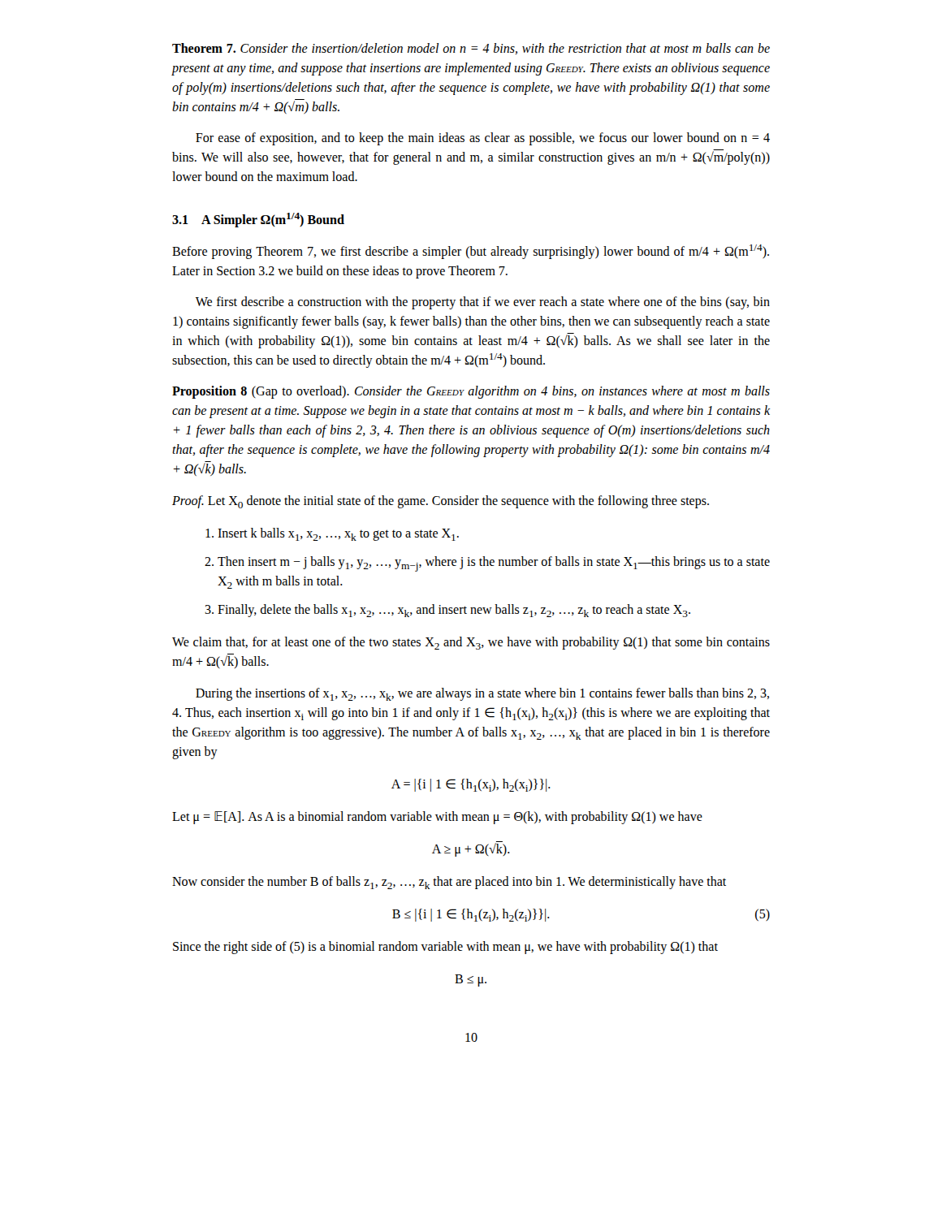Theorem 7. Consider the insertion/deletion model on n = 4 bins, with the restriction that at most m balls can be present at any time, and suppose that insertions are implemented using Greedy. There exists an oblivious sequence of poly(m) insertions/deletions such that, after the sequence is complete, we have with probability Ω(1) that some bin contains m/4 + Ω(√m) balls.
For ease of exposition, and to keep the main ideas as clear as possible, we focus our lower bound on n = 4 bins. We will also see, however, that for general n and m, a similar construction gives an m/n + Ω(√m/poly(n)) lower bound on the maximum load.
3.1 A Simpler Ω(m1/4) Bound
Before proving Theorem 7, we first describe a simpler (but already surprisingly) lower bound of m/4 + Ω(m1/4). Later in Section 3.2 we build on these ideas to prove Theorem 7.
We first describe a construction with the property that if we ever reach a state where one of the bins (say, bin 1) contains significantly fewer balls (say, k fewer balls) than the other bins, then we can subsequently reach a state in which (with probability Ω(1)), some bin contains at least m/4 + Ω(√k) balls. As we shall see later in the subsection, this can be used to directly obtain the m/4 + Ω(m1/4) bound.
Proposition 8 (Gap to overload). Consider the Greedy algorithm on 4 bins, on instances where at most m balls can be present at a time. Suppose we begin in a state that contains at most m − k balls, and where bin 1 contains k + 1 fewer balls than each of bins 2, 3, 4. Then there is an oblivious sequence of O(m) insertions/deletions such that, after the sequence is complete, we have the following property with probability Ω(1): some bin contains m/4 + Ω(√k) balls.
Proof. Let X0 denote the initial state of the game. Consider the sequence with the following three steps.
Insert k balls x1, x2, …, xk to get to a state X1.
Then insert m − j balls y1, y2, …, ym−j, where j is the number of balls in state X1—this brings us to a state X2 with m balls in total.
Finally, delete the balls x1, x2, …, xk, and insert new balls z1, z2, …, zk to reach a state X3.
We claim that, for at least one of the two states X2 and X3, we have with probability Ω(1) that some bin contains m/4 + Ω(√k) balls.
During the insertions of x1, x2, …, xk, we are always in a state where bin 1 contains fewer balls than bins 2, 3, 4. Thus, each insertion xi will go into bin 1 if and only if 1 ∈ {h1(xi), h2(xi)} (this is where we are exploiting that the Greedy algorithm is too aggressive). The number A of balls x1, x2, …, xk that are placed in bin 1 is therefore given by
A = |{i | 1 ∈ {h1(xi), h2(xi)}}|.
Let μ = 𝔼[A]. As A is a binomial random variable with mean μ = Θ(k), with probability Ω(1) we have
A ≥ μ + Ω(√k).
Now consider the number B of balls z1, z2, …, zk that are placed into bin 1. We deterministically have that
B ≤ |{i | 1 ∈ {h1(zi), h2(zi)}}|. (5)
Since the right side of (5) is a binomial random variable with mean μ, we have with probability Ω(1) that
B ≤ μ.
10